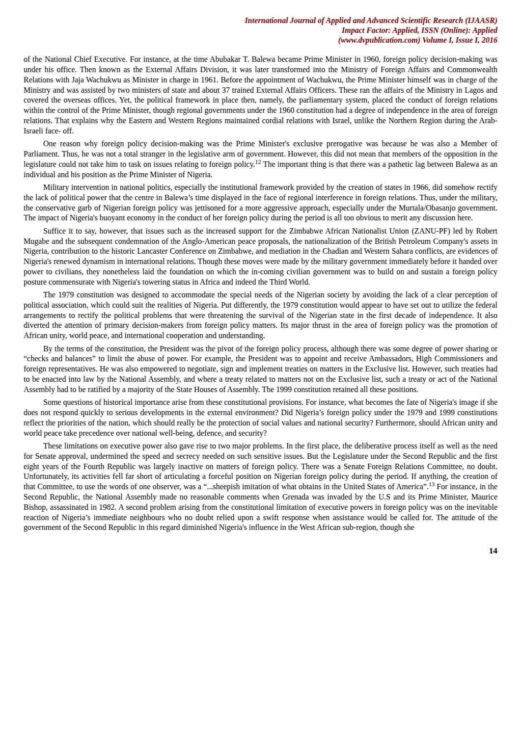International Journal of Applied and Advanced Scientific Research (IJAASR) Impact Factor: Applied, ISSN (Online): Applied (www.dvpublication.com) Volume I, Issue I, 2016
of the National Chief Executive. For instance, at the time Abubakar T. Balewa became Prime Minister in 1960, foreign policy decision-making was under his office. Then known as the External Affairs Division, it was later transformed into the Ministry of Foreign Affairs and Commonwealth Relations with Jaja Wachukwu as Minister in charge in 1961. Before the appointment of Wachukwu, the Prime Minister himself was in charge of the Ministry and was assisted by two ministers of state and about 37 trained External Affairs Officers. These ran the affairs of the Ministry in Lagos and covered the overseas offices. Yet, the political framework in place then, namely, the parliamentary system, placed the conduct of foreign relations within the control of the Prime Minister, though regional governments under the 1960 constitution had a degree of independence in the area of foreign relations. That explains why the Eastern and Western Regions maintained cordial relations with Israel, unlike the Northern Region during the Arab-Israeli face- off.
One reason why foreign policy decision-making was the Prime Minister's exclusive prerogative was because he was also a Member of Parliament. Thus, he was not a total stranger in the legislative arm of government. However, this did not mean that members of the opposition in the legislature could not take him to task on issues relating to foreign policy.12 The important thing is that there was a pathetic lag between Balewa as an individual and his position as the Prime Minister of Nigeria.
Military intervention in national politics, especially the institutional framework provided by the creation of states in 1966, did somehow rectify the lack of political power that the centre in Balewa’s time displayed in the face of regional interference in foreign relations. Thus, under the military, the conservative garb of Nigerian foreign policy was jettisoned for a more aggressive approach, especially under the Murtala/Obasanjo government. The impact of Nigeria's buoyant economy in the conduct of her foreign policy during the period is all too obvious to merit any discussion here.
Suffice it to say, however, that issues such as the increased support for the Zimbabwe African Nationalist Union (ZANU-PF) led by Robert Mugabe and the subsequent condemnation of the Anglo-American peace proposals, the nationalization of the British Petroleum Company's assets in Nigeria, contribution to the historic Lancaster Conference on Zimbabwe, and mediation in the Chadian and Western Sahara conflicts, are evidences of Nigeria's renewed dynamism in international relations. Though these moves were made by the military government immediately before it handed over power to civilians, they nonetheless laid the foundation on which the in-coming civilian government was to build on and sustain a foreign policy posture commensurate with Nigeria's towering status in Africa and indeed the Third World.
The 1979 constitution was designed to accommodate the special needs of the Nigerian society by avoiding the lack of a clear perception of political association, which could suit the realities of Nigeria. Put differently, the 1979 constitution would appear to have set out to utilize the federal arrangements to rectify the political problems that were threatening the survival of the Nigerian state in the first decade of independence. It also diverted the attention of primary decision-makers from foreign policy matters. Its major thrust in the area of foreign policy was the promotion of African unity, world peace, and international cooperation and understanding.
By the terms of the constitution, the President was the pivot of the foreign policy process, although there was some degree of power sharing or “checks and balances” to limit the abuse of power. For example, the President was to appoint and receive Ambassadors, High Commissioners and foreign representatives. He was also empowered to negotiate, sign and implement treaties on matters in the Exclusive list. However, such treaties had to be enacted into law by the National Assembly, and where a treaty related to matters not on the Exclusive list, such a treaty or act of the National Assembly had to be ratified by a majority of the State Houses of Assembly. The 1999 constitution retained all these positions.
Some questions of historical importance arise from these constitutional provisions. For instance, what becomes the fate of Nigeria's image if she does not respond quickly to serious developments in the external environment? Did Nigeria’s foreign policy under the 1979 and 1999 constitutions reflect the priorities of the nation, which should really be the protection of social values and national security? Furthermore, should African unity and world peace take precedence over national well-being, defence, and security?
These limitations on executive power also gave rise to two major problems. In the first place, the deliberative process itself as well as the need for Senate approval, undermined the speed and secrecy needed on such sensitive issues. But the Legislature under the Second Republic and the first eight years of the Fourth Republic was largely inactive on matters of foreign policy. There was a Senate Foreign Relations Committee, no doubt. Unfortunately, its activities fell far short of articulating a forceful position on Nigerian foreign policy during the period. If anything, the creation of that Committee, to use the words of one observer, was a “...sheepish imitation of what obtains in the United States of America”.13 For instance, in the Second Republic, the National Assembly made no reasonable comments when Grenada was invaded by the U.S and its Prime Minister, Maurice Bishop, assassinated in 1982. A second problem arising from the constitutional limitation of executive powers in foreign policy was on the inevitable reaction of Nigeria’s immediate neighbours who no doubt relied upon a swift response when assistance would be called for. The attitude of the government of the Second Republic in this regard diminished Nigeria's influence in the West African sub-region, though she
14